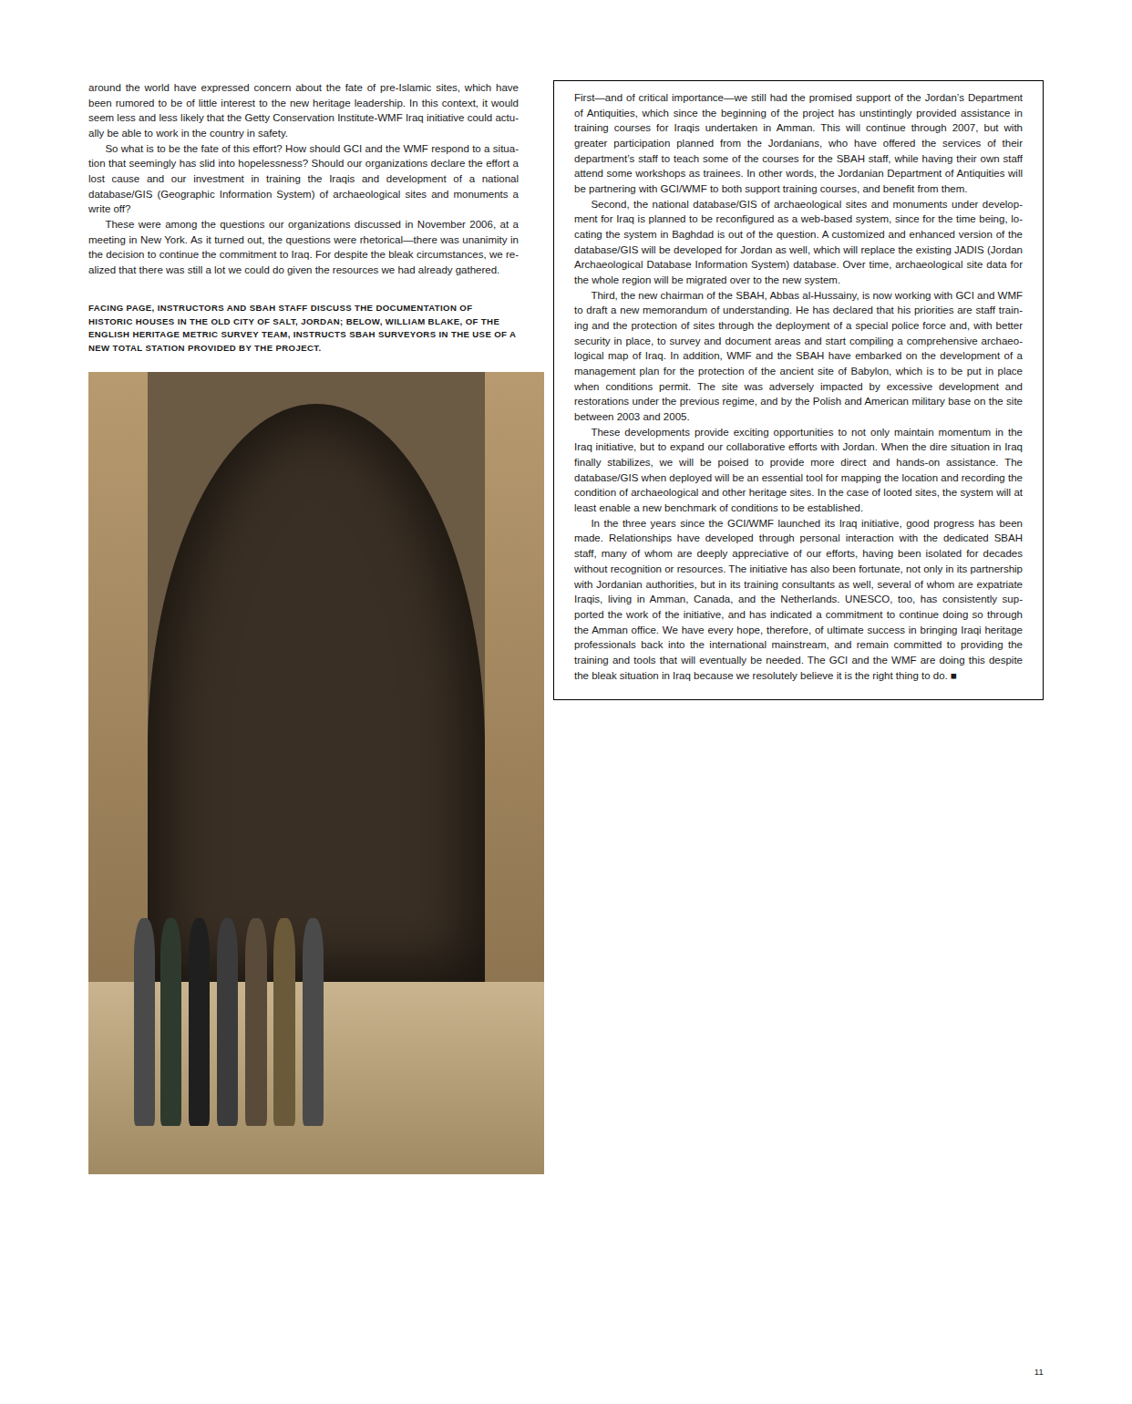around the world have expressed concern about the fate of pre-Islamic sites, which have been rumored to be of little interest to the new heritage leadership. In this context, it would seem less and less likely that the Getty Conservation Institute-WMF Iraq initiative could actually be able to work in the country in safety.
So what is to be the fate of this effort? How should GCI and the WMF respond to a situation that seemingly has slid into hopelessness? Should our organizations declare the effort a lost cause and our investment in training the Iraqis and development of a national database/GIS (Geographic Information System) of archaeological sites and monuments a write off?
These were among the questions our organizations discussed in November 2006, at a meeting in New York. As it turned out, the questions were rhetorical—there was unanimity in the decision to continue the commitment to Iraq. For despite the bleak circumstances, we realized that there was still a lot we could do given the resources we had already gathered.
Facing page, instructors and SBAH staff discuss the documentation of historic houses in the old city of Salt, Jordan; below, William Blake, of the English Heritage Metric Survey Team, instructs SBAH surveyors in the use of a new total station provided by the project.
First—and of critical importance—we still had the promised support of the Jordan’s Department of Antiquities, which since the beginning of the project has unstintingly provided assistance in training courses for Iraqis undertaken in Amman. This will continue through 2007, but with greater participation planned from the Jordanians, who have offered the services of their department’s staff to teach some of the courses for the SBAH staff, while having their own staff attend some workshops as trainees. In other words, the Jordanian Department of Antiquities will be partnering with GCI/WMF to both support training courses, and benefit from them.
Second, the national database/GIS of archaeological sites and monuments under development for Iraq is planned to be reconfigured as a web-based system, since for the time being, locating the system in Baghdad is out of the question. A customized and enhanced version of the database/GIS will be developed for Jordan as well, which will replace the existing JADIS (Jordan Archaeological Database Information System) database. Over time, archaeological site data for the whole region will be migrated over to the new system.
Third, the new chairman of the SBAH, Abbas al-Hussainy, is now working with GCI and WMF to draft a new memorandum of understanding. He has declared that his priorities are staff training and the protection of sites through the deployment of a special police force and, with better security in place, to survey and document areas and start compiling a comprehensive archaeological map of Iraq. In addition, WMF and the SBAH have embarked on the development of a management plan for the protection of the ancient site of Babylon, which is to be put in place when conditions permit. The site was adversely impacted by excessive development and restorations under the previous regime, and by the Polish and American military base on the site between 2003 and 2005.
These developments provide exciting opportunities to not only maintain momentum in the Iraq initiative, but to expand our collaborative efforts with Jordan. When the dire situation in Iraq finally stabilizes, we will be poised to provide more direct and hands-on assistance. The database/GIS when deployed will be an essential tool for mapping the location and recording the condition of archaeological and other heritage sites. In the case of looted sites, the system will at least enable a new benchmark of conditions to be established.
In the three years since the GCI/WMF launched its Iraq initiative, good progress has been made. Relationships have developed through personal interaction with the dedicated SBAH staff, many of whom are deeply appreciative of our efforts, having been isolated for decades without recognition or resources. The initiative has also been fortunate, not only in its partnership with Jordanian authorities, but in its training consultants as well, several of whom are expatriate Iraqis, living in Amman, Canada, and the Netherlands. UNESCO, too, has consistently supported the work of the initiative, and has indicated a commitment to continue doing so through the Amman office. We have every hope, therefore, of ultimate success in bringing Iraqi heritage professionals back into the international mainstream, and remain committed to providing the training and tools that will eventually be needed. The GCI and the WMF are doing this despite the bleak situation in Iraq because we resolutely believe it is the right thing to do. ■
11